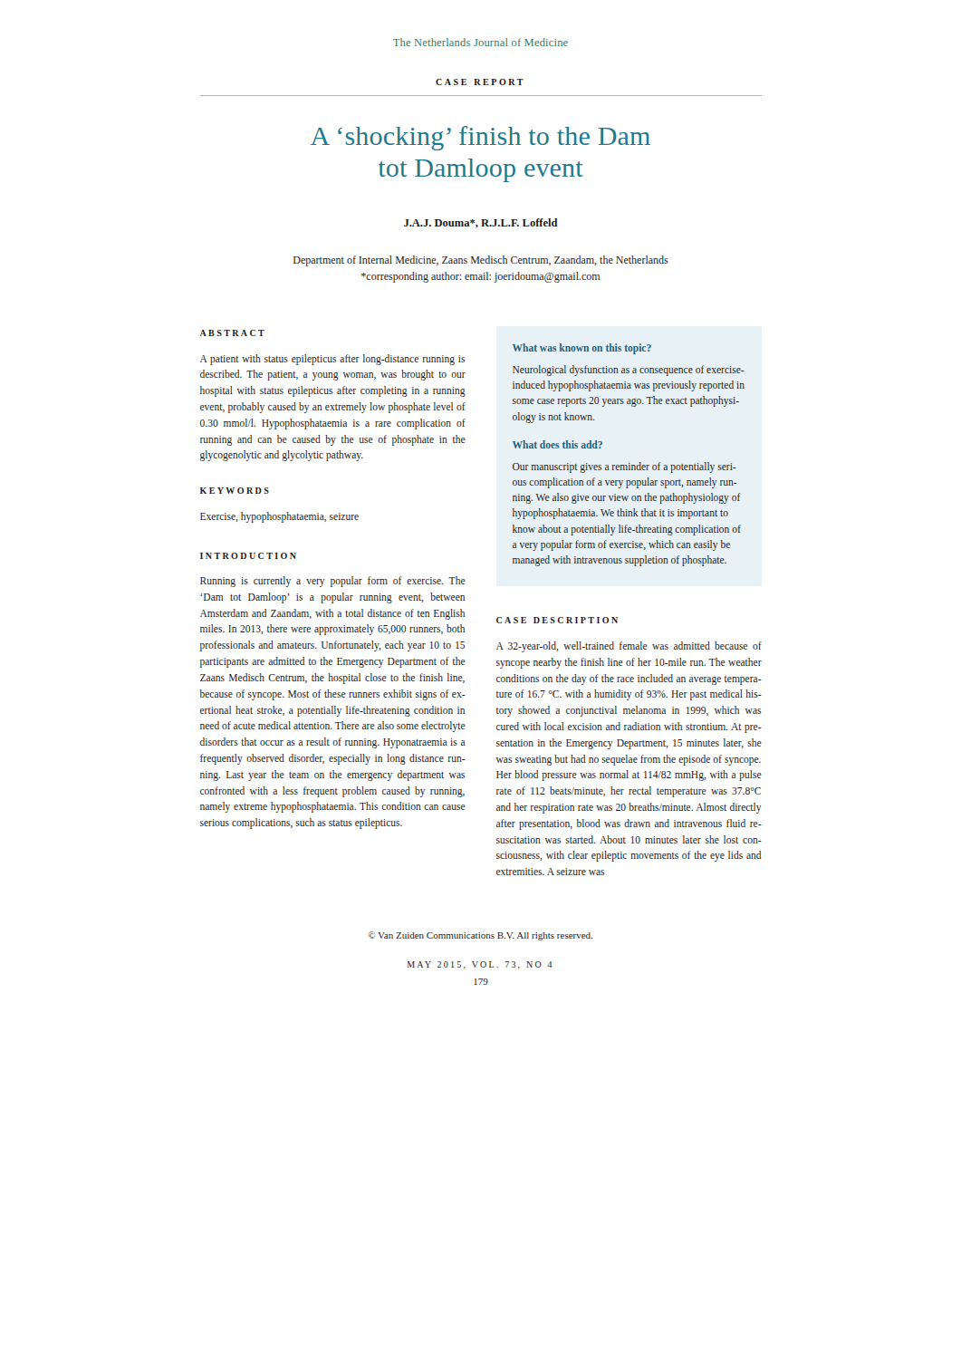The Netherlands Journal of Medicine
CASE REPORT
A ‘shocking’ finish to the Dam
tot Damloop event
J.A.J. Douma*, R.J.L.F. Loffeld
Department of Internal Medicine, Zaans Medisch Centrum, Zaandam, the Netherlands
*corresponding author: email: joeridouma@gmail.com
ABSTRACT
A patient with status epilepticus after long-distance running is described. The patient, a young woman, was brought to our hospital with status epilepticus after completing in a running event, probably caused by an extremely low phosphate level of 0.30 mmol/l. Hypophosphataemia is a rare complication of running and can be caused by the use of phosphate in the glycogenolytic and glycolytic pathway.
KEYWORDS
Exercise, hypophosphataemia, seizure
INTRODUCTION
Running is currently a very popular form of exercise. The ‘Dam tot Damloop’ is a popular running event, between Amsterdam and Zaandam, with a total distance of ten English miles. In 2013, there were approximately 65,000 runners, both professionals and amateurs. Unfortunately, each year 10 to 15 participants are admitted to the Emergency Department of the Zaans Medisch Centrum, the hospital close to the finish line, because of syncope. Most of these runners exhibit signs of exertional heat stroke, a potentially life-threatening condition in need of acute medical attention. There are also some electrolyte disorders that occur as a result of running. Hyponatraemia is a frequently observed disorder, especially in long distance running. Last year the team on the emergency department was confronted with a less frequent problem caused by running, namely extreme hypophosphataemia. This condition can cause serious complications, such as status epilepticus.
What was known on this topic?
Neurological dysfunction as a consequence of exercise-induced hypophosphataemia was previously reported in some case reports 20 years ago. The exact pathophysiology is not known.
What does this add?
Our manuscript gives a reminder of a potentially serious complication of a very popular sport, namely running. We also give our view on the pathophysiology of hypophosphataemia. We think that it is important to know about a potentially life-threating complication of a very popular form of exercise, which can easily be managed with intravenous suppletion of phosphate.
CASE DESCRIPTION
A 32-year-old, well-trained female was admitted because of syncope nearby the finish line of her 10-mile run. The weather conditions on the day of the race included an average temperature of 16.7 °C. with a humidity of 93%. Her past medical history showed a conjunctival melanoma in 1999, which was cured with local excision and radiation with strontium. At presentation in the Emergency Department, 15 minutes later, she was sweating but had no sequelae from the episode of syncope. Her blood pressure was normal at 114/82 mmHg, with a pulse rate of 112 beats/minute, her rectal temperature was 37.8°C and her respiration rate was 20 breaths/minute. Almost directly after presentation, blood was drawn and intravenous fluid resuscitation was started. About 10 minutes later she lost consciousness, with clear epileptic movements of the eye lids and extremities. A seizure was
© Van Zuiden Communications B.V. All rights reserved.
MAY 2015, VOL. 73, NO 4
179